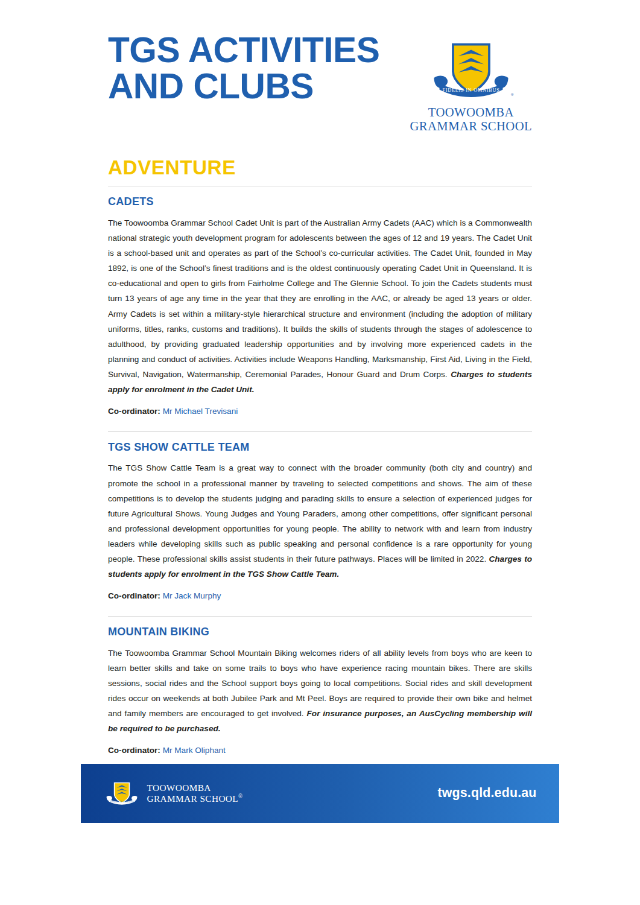TGS ACTIVITIES
AND CLUBS
FIDELIS IN OMNIBUS ®
TOOWOOMBA
GRAMMAR SCHOOL
ADVENTURE
CADETS
The Toowoomba Grammar School Cadet Unit is part of the Australian Army Cadets (AAC) which is a Commonwealth national strategic youth development program for adolescents between the ages of 12 and 19 years. The Cadet Unit is a school-based unit and operates as part of the School’s co-curricular activities. The Cadet Unit, founded in May 1892, is one of the School’s finest traditions and is the oldest continuously operating Cadet Unit in Queensland. It is co-educational and open to girls from Fairholme College and The Glennie School. To join the Cadets students must turn 13 years of age any time in the year that they are enrolling in the AAC, or already be aged 13 years or older. Army Cadets is set within a military-style hierarchical structure and environment (including the adoption of military uniforms, titles, ranks, customs and traditions). It builds the skills of students through the stages of adolescence to adulthood, by providing graduated leadership opportunities and by involving more experienced cadets in the planning and conduct of activities. Activities include Weapons Handling, Marksmanship, First Aid, Living in the Field, Survival, Navigation, Watermanship, Ceremonial Parades, Honour Guard and Drum Corps. Charges to students apply for enrolment in the Cadet Unit.
Co-ordinator: Mr Michael Trevisani
TGS SHOW CATTLE TEAM
The TGS Show Cattle Team is a great way to connect with the broader community (both city and country) and promote the school in a professional manner by traveling to selected competitions and shows. The aim of these competitions is to develop the students judging and parading skills to ensure a selection of experienced judges for future Agricultural Shows. Young Judges and Young Paraders, among other competitions, offer significant personal and professional development opportunities for young people. The ability to network with and learn from industry leaders while developing skills such as public speaking and personal confidence is a rare opportunity for young people. These professional skills assist students in their future pathways. Places will be limited in 2022. Charges to students apply for enrolment in the TGS Show Cattle Team.
Co-ordinator: Mr Jack Murphy
MOUNTAIN BIKING
The Toowoomba Grammar School Mountain Biking welcomes riders of all ability levels from boys who are keen to learn better skills and take on some trails to boys who have experience racing mountain bikes. There are skills sessions, social rides and the School support boys going to local competitions. Social rides and skill development rides occur on weekends at both Jubilee Park and Mt Peel. Boys are required to provide their own bike and helmet and family members are encouraged to get involved. For insurance purposes, an AusCycling membership will be required to be purchased.
Co-ordinator: Mr Mark Oliphant
FIDELIS IN OMNIBUS
TOOWOOMBA
GRAMMAR SCHOOL®
twgs.qld.edu.au